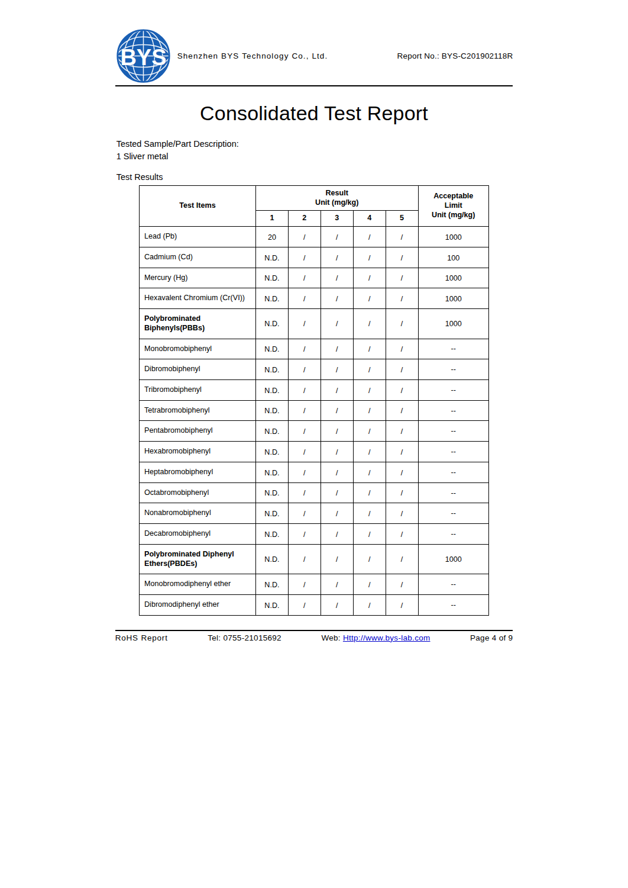BYS
Shenzhen BYS Technology Co., Ltd. Report No.: BYS-C201902118R
Consolidated Test Report
Tested Sample/Part Description:
1 Sliver metal
Test Results
| Test Items | Result Unit (mg/kg) | Acceptable Limit Unit (mg/kg) |
| --- | --- | --- |
| 1 | 2 | 3 | 4 | 5 |
| Lead (Pb) | 20 | / | / | / | / | 1000 |
| Cadmium (Cd) | N.D. | / | / | / | / | 100 |
| Mercury (Hg) | N.D. | / | / | / | / | 1000 |
| Hexavalent Chromium (Cr(VI)) | N.D. | / | / | / | / | 1000 |
| Polybrominated Biphenyls(PBBs) | N.D. | / | / | / | / | 1000 |
| Monobromobiphenyl | N.D. | / | / | / | / | -- |
| Dibromobiphenyl | N.D. | / | / | / | / | -- |
| Tribromobiphenyl | N.D. | / | / | / | / | -- |
| Tetrabromobiphenyl | N.D. | / | / | / | / | -- |
| Pentabromobiphenyl | N.D. | / | / | / | / | -- |
| Hexabromobiphenyl | N.D. | / | / | / | / | -- |
| Heptabromobiphenyl | N.D. | / | / | / | / | -- |
| Octabromobiphenyl | N.D. | / | / | / | / | -- |
| Nonabromobiphenyl | N.D. | / | / | / | / | -- |
| Decabromobiphenyl | N.D. | / | / | / | / | -- |
| Polybrominated Diphenyl Ethers(PBDEs) | N.D. | / | / | / | / | 1000 |
| Monobromodiphenyl ether | N.D. | / | / | / | / | -- |
| Dibromodiphenyl ether | N.D. | / | / | / | / | -- |
RoHS Report Tel: 0755-21015692 Web: Http://www.bys-lab.com Page 4 of 9